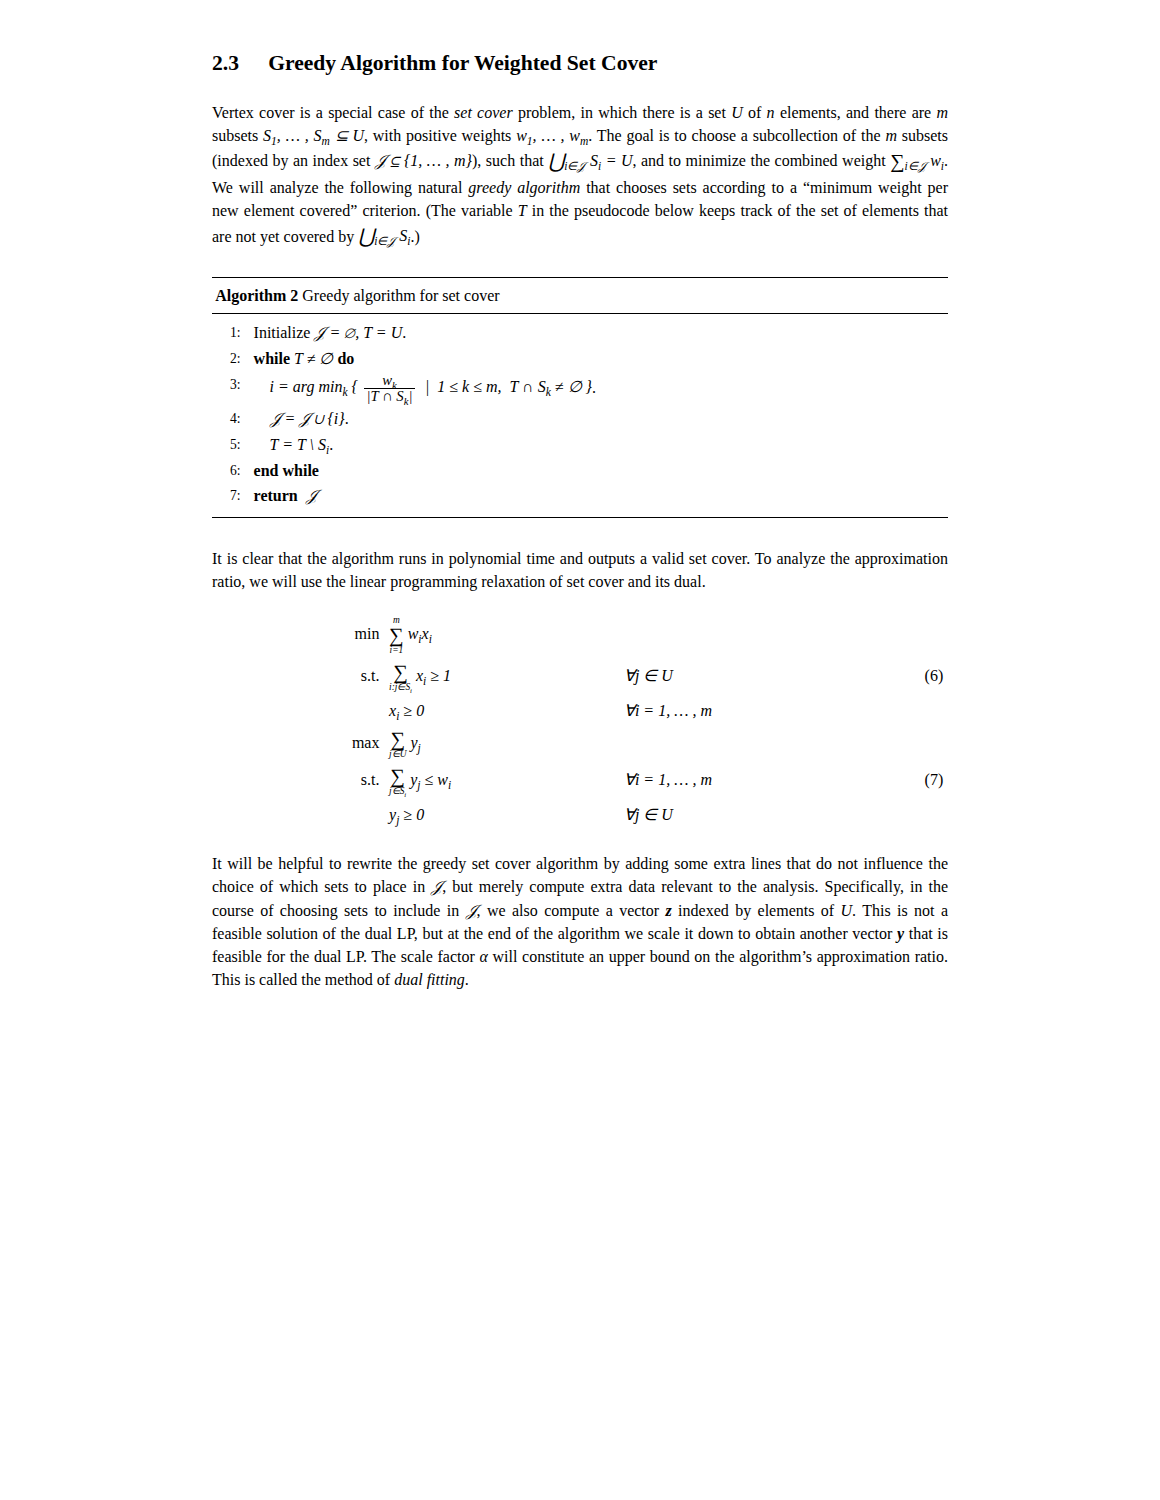2.3 Greedy Algorithm for Weighted Set Cover
Vertex cover is a special case of the set cover problem, in which there is a set U of n elements, and there are m subsets S1, … , Sm ⊆ U, with positive weights w1, … , wm. The goal is to choose a subcollection of the m subsets (indexed by an index set 𝒥 ⊆ {1, … , m}), such that ⋃i∈𝒥 Si = U, and to minimize the combined weight ∑i∈𝒥 wi. We will analyze the following natural greedy algorithm that chooses sets according to a “minimum weight per new element covered” criterion. (The variable T in the pseudocode below keeps track of the set of elements that are not yet covered by ⋃i∈𝒥 Si.)
Algorithm 2 Greedy algorithm for set cover
Initialize 𝒥 = ∅, T = U.
while T ≠ ∅ do
i = arg mink { wk|T ∩ Sk| | 1 ≤ k ≤ m, T ∩ Sk ≠ ∅ }.
𝒥 = 𝒥 ∪ {i}.
T = T \ Si.
end while
return 𝒥
It is clear that the algorithm runs in polynomial time and outputs a valid set cover. To analyze the approximation ratio, we will use the linear programming relaxation of set cover and its dual.
| min | m ∑ i=1 w i x i | | |
| s.t. | ∑ i:j∈S i x i ≥ 1 | ∀j ∈ U | (6) |
| | x i ≥ 0 | ∀i = 1, … , m | |
| max | ∑ j∈U y j | | |
| s.t. | ∑ j∈S i y j ≤ w i | ∀i = 1, … , m | (7) |
| | y j ≥ 0 | ∀j ∈ U | |
It will be helpful to rewrite the greedy set cover algorithm by adding some extra lines that do not influence the choice of which sets to place in 𝒥, but merely compute extra data relevant to the analysis. Specifically, in the course of choosing sets to include in 𝒥, we also compute a vector z indexed by elements of U. This is not a feasible solution of the dual LP, but at the end of the algorithm we scale it down to obtain another vector y that is feasible for the dual LP. The scale factor α will constitute an upper bound on the algorithm’s approximation ratio. This is called the method of dual fitting.